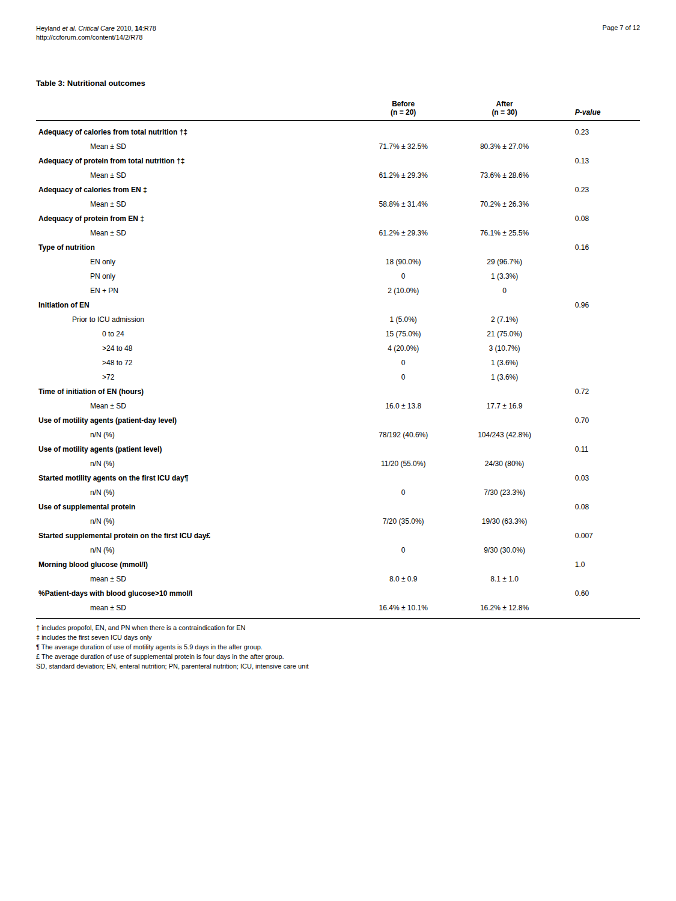Heyland et al. Critical Care 2010, 14:R78
http://ccforum.com/content/14/2/R78
Page 7 of 12
Table 3: Nutritional outcomes
| | Before (n = 20) | After (n = 30) | P-value |
| --- | --- | --- | --- |
| Adequacy of calories from total nutrition †‡ | | | 0.23 |
| Mean ± SD | 71.7% ± 32.5% | 80.3% ± 27.0% | |
| Adequacy of protein from total nutrition †‡ | | | 0.13 |
| Mean ± SD | 61.2% ± 29.3% | 73.6% ± 28.6% | |
| Adequacy of calories from EN ‡ | | | 0.23 |
| Mean ± SD | 58.8% ± 31.4% | 70.2% ± 26.3% | |
| Adequacy of protein from EN ‡ | | | 0.08 |
| Mean ± SD | 61.2% ± 29.3% | 76.1% ± 25.5% | |
| Type of nutrition | | | 0.16 |
| EN only | 18 (90.0%) | 29 (96.7%) | |
| PN only | 0 | 1 (3.3%) | |
| EN + PN | 2 (10.0%) | 0 | |
| Initiation of EN | | | 0.96 |
| Prior to ICU admission | 1 (5.0%) | 2 (7.1%) | |
| 0 to 24 | 15 (75.0%) | 21 (75.0%) | |
| >24 to 48 | 4 (20.0%) | 3 (10.7%) | |
| >48 to 72 | 0 | 1 (3.6%) | |
| >72 | 0 | 1 (3.6%) | |
| Time of initiation of EN (hours) | | | 0.72 |
| Mean ± SD | 16.0 ± 13.8 | 17.7 ± 16.9 | |
| Use of motility agents (patient-day level) | | | 0.70 |
| n/N (%) | 78/192 (40.6%) | 104/243 (42.8%) | |
| Use of motility agents (patient level) | | | 0.11 |
| n/N (%) | 11/20 (55.0%) | 24/30 (80%) | |
| Started motility agents on the first ICU day¶ | | | 0.03 |
| n/N (%) | 0 | 7/30 (23.3%) | |
| Use of supplemental protein | | | 0.08 |
| n/N (%) | 7/20 (35.0%) | 19/30 (63.3%) | |
| Started supplemental protein on the first ICU day£ | | | 0.007 |
| n/N (%) | 0 | 9/30 (30.0%) | |
| Morning blood glucose (mmol/l) | | | 1.0 |
| mean ± SD | 8.0 ± 0.9 | 8.1 ± 1.0 | |
| %Patient-days with blood glucose>10 mmol/l | | | 0.60 |
| mean ± SD | 16.4% ± 10.1% | 16.2% ± 12.8% | |
† includes propofol, EN, and PN when there is a contraindication for EN
‡ includes the first seven ICU days only
¶ The average duration of use of motility agents is 5.9 days in the after group.
£ The average duration of use of supplemental protein is four days in the after group.
SD, standard deviation; EN, enteral nutrition; PN, parenteral nutrition; ICU, intensive care unit